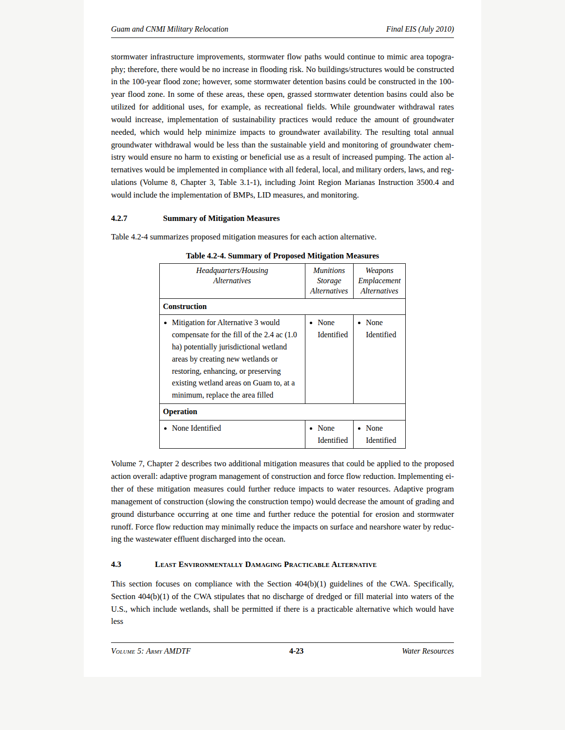Guam and CNMI Military Relocation
Final EIS (July 2010)
stormwater infrastructure improvements, stormwater flow paths would continue to mimic area topography; therefore, there would be no increase in flooding risk. No buildings/structures would be constructed in the 100-year flood zone; however, some stormwater detention basins could be constructed in the 100-year flood zone. In some of these areas, these open, grassed stormwater detention basins could also be utilized for additional uses, for example, as recreational fields. While groundwater withdrawal rates would increase, implementation of sustainability practices would reduce the amount of groundwater needed, which would help minimize impacts to groundwater availability. The resulting total annual groundwater withdrawal would be less than the sustainable yield and monitoring of groundwater chemistry would ensure no harm to existing or beneficial use as a result of increased pumping. The action alternatives would be implemented in compliance with all federal, local, and military orders, laws, and regulations (Volume 8, Chapter 3, Table 3.1-1), including Joint Region Marianas Instruction 3500.4 and would include the implementation of BMPs, LID measures, and monitoring.
4.2.7 Summary of Mitigation Measures
Table 4.2-4 summarizes proposed mitigation measures for each action alternative.
Table 4.2-4. Summary of Proposed Mitigation Measures
| Headquarters/Housing Alternatives | Munitions Storage Alternatives | Weapons Emplacement Alternatives |
| --- | --- | --- |
| Construction |
| Mitigation for Alternative 3 would compensate for the fill of the 2.4 ac (1.0 ha) potentially jurisdictional wetland areas by creating new wetlands or restoring, enhancing, or preserving existing wetland areas on Guam to, at a minimum, replace the area filled | None Identified | None Identified |
| Operation |
| None Identified | None Identified | None Identified |
Volume 7, Chapter 2 describes two additional mitigation measures that could be applied to the proposed action overall: adaptive program management of construction and force flow reduction. Implementing either of these mitigation measures could further reduce impacts to water resources. Adaptive program management of construction (slowing the construction tempo) would decrease the amount of grading and ground disturbance occurring at one time and further reduce the potential for erosion and stormwater runoff. Force flow reduction may minimally reduce the impacts on surface and nearshore water by reducing the wastewater effluent discharged into the ocean.
4.3 Least Environmentally Damaging Practicable Alternative
This section focuses on compliance with the Section 404(b)(1) guidelines of the CWA. Specifically, Section 404(b)(1) of the CWA stipulates that no discharge of dredged or fill material into waters of the U.S., which include wetlands, shall be permitted if there is a practicable alternative which would have less
Volume 5: Army AMDTF
4-23
Water Resources